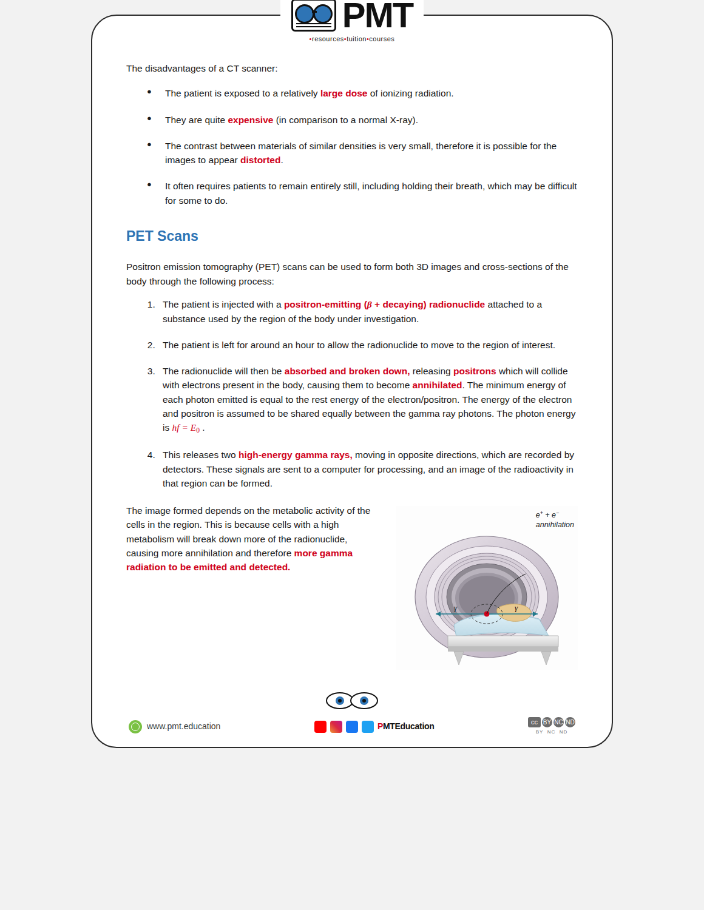PMT
•resources•tuition•courses
The disadvantages of a CT scanner:
The patient is exposed to a relatively large dose of ionizing radiation.
They are quite expensive (in comparison to a normal X-ray).
The contrast between materials of similar densities is very small, therefore it is possible for the images to appear distorted.
It often requires patients to remain entirely still, including holding their breath, which may be difficult for some to do.
PET Scans
Positron emission tomography (PET) scans can be used to form both 3D images and cross-sections of the body through the following process:
The patient is injected with a positron-emitting (β + decaying) radionuclide attached to a substance used by the region of the body under investigation.
The patient is left for around an hour to allow the radionuclide to move to the region of interest.
The radionuclide will then be absorbed and broken down, releasing positrons which will collide with electrons present in the body, causing them to become annihilated. The minimum energy of each photon emitted is equal to the rest energy of the electron/positron. The energy of the electron and positron is assumed to be shared equally between the gamma ray photons. The photon energy is hf = E0 .
This releases two high-energy gamma rays, moving in opposite directions, which are recorded by detectors. These signals are sent to a computer for processing, and an image of the radioactivity in that region can be formed.
γ γ
e+ + e−
annihilation
The image formed depends on the metabolic activity of the cells in the region. This is because cells with a high metabolism will break down more of the radionuclide, causing more annihilation and therefore more gamma radiation to be emitted and detected.
www.pmt.education
PMTEducation
cc BY NC ND
BY NC ND